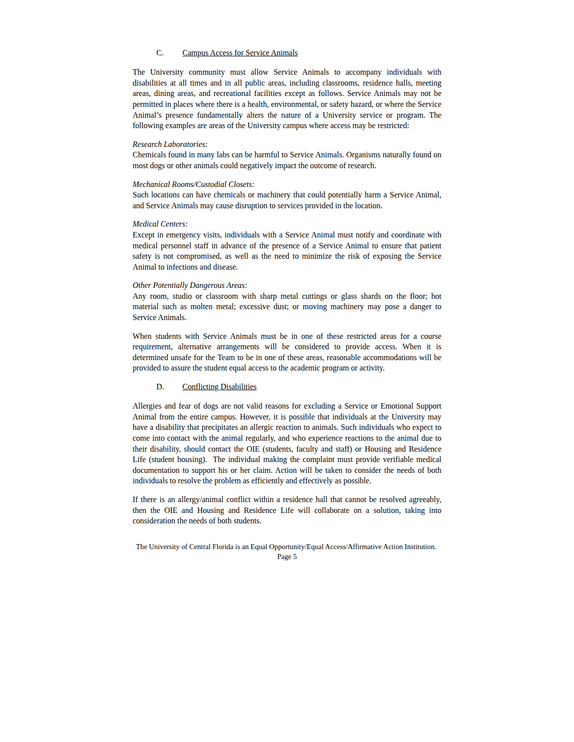C. Campus Access for Service Animals
The University community must allow Service Animals to accompany individuals with disabilities at all times and in all public areas, including classrooms, residence halls, meeting areas, dining areas, and recreational facilities except as follows. Service Animals may not be permitted in places where there is a health, environmental, or safety hazard, or where the Service Animal’s presence fundamentally alters the nature of a University service or program. The following examples are areas of the University campus where access may be restricted:
Research Laboratories:
Chemicals found in many labs can be harmful to Service Animals. Organisms naturally found on most dogs or other animals could negatively impact the outcome of research.
Mechanical Rooms/Custodial Closets:
Such locations can have chemicals or machinery that could potentially harm a Service Animal, and Service Animals may cause disruption to services provided in the location.
Medical Centers:
Except in emergency visits, individuals with a Service Animal must notify and coordinate with medical personnel staff in advance of the presence of a Service Animal to ensure that patient safety is not compromised, as well as the need to minimize the risk of exposing the Service Animal to infections and disease.
Other Potentially Dangerous Areas:
Any room, studio or classroom with sharp metal cuttings or glass shards on the floor; hot material such as molten metal; excessive dust; or moving machinery may pose a danger to Service Animals.
When students with Service Animals must be in one of these restricted areas for a course requirement, alternative arrangements will be considered to provide access. When it is determined unsafe for the Team to be in one of these areas, reasonable accommodations will be provided to assure the student equal access to the academic program or activity.
D. Conflicting Disabilities
Allergies and fear of dogs are not valid reasons for excluding a Service or Emotional Support Animal from the entire campus. However, it is possible that individuals at the University may have a disability that precipitates an allergic reaction to animals. Such individuals who expect to come into contact with the animal regularly, and who experience reactions to the animal due to their disability, should contact the OIE (students, faculty and staff) or Housing and Residence Life (student housing). The individual making the complaint must provide verifiable medical documentation to support his or her claim. Action will be taken to consider the needs of both individuals to resolve the problem as efficiently and effectively as possible.
If there is an allergy/animal conflict within a residence hall that cannot be resolved agreeably, then the OIE and Housing and Residence Life will collaborate on a solution, taking into consideration the needs of both students.
The University of Central Florida is an Equal Opportunity/Equal Access/Affirmative Action Institution. Page 5